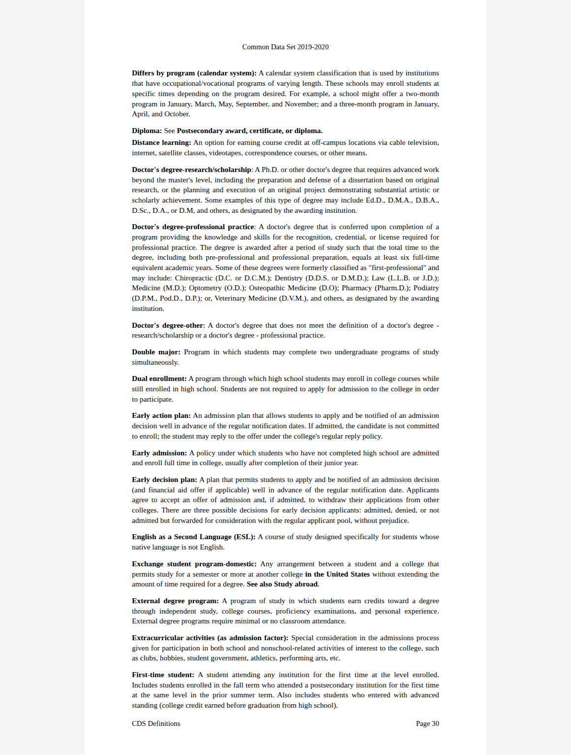Common Data Set 2019-2020
Differs by program (calendar system): A calendar system classification that is used by institutions that have occupational/vocational programs of varying length. These schools may enroll students at specific times depending on the program desired. For example, a school might offer a two-month program in January, March, May, September, and November; and a three-month program in January, April, and October.
Diploma: See Postsecondary award, certificate, or diploma.
Distance learning: An option for earning course credit at off-campus locations via cable television, internet, satellite classes, videotapes, correspondence courses, or other means.
Doctor's degree-research/scholarship: A Ph.D. or other doctor's degree that requires advanced work beyond the master's level, including the preparation and defense of a dissertation based on original research, or the planning and execution of an original project demonstrating substantial artistic or scholarly achievement. Some examples of this type of degree may include Ed.D., D.M.A., D.B.A., D.Sc., D.A., or D.M, and others, as designated by the awarding institution.
Doctor's degree-professional practice: A doctor's degree that is conferred upon completion of a program providing the knowledge and skills for the recognition, credential, or license required for professional practice. The degree is awarded after a period of study such that the total time to the degree, including both pre-professional and professional preparation, equals at least six full-time equivalent academic years. Some of these degrees were formerly classified as "first-professional" and may include: Chiropractic (D.C. or D.C.M.); Dentistry (D.D.S. or D.M.D.); Law (L.L.B. or J.D.); Medicine (M.D.); Optometry (O.D.); Osteopathic Medicine (D.O); Pharmacy (Pharm.D.); Podiatry (D.P.M., Pod.D., D.P.); or, Veterinary Medicine (D.V.M.), and others, as designated by the awarding institution.
Doctor's degree-other: A doctor's degree that does not meet the definition of a doctor's degree - research/scholarship or a doctor's degree - professional practice.
Double major: Program in which students may complete two undergraduate programs of study simultaneously.
Dual enrollment: A program through which high school students may enroll in college courses while still enrolled in high school. Students are not required to apply for admission to the college in order to participate.
Early action plan: An admission plan that allows students to apply and be notified of an admission decision well in advance of the regular notification dates. If admitted, the candidate is not committed to enroll; the student may reply to the offer under the college's regular reply policy.
Early admission: A policy under which students who have not completed high school are admitted and enroll full time in college, usually after completion of their junior year.
Early decision plan: A plan that permits students to apply and be notified of an admission decision (and financial aid offer if applicable) well in advance of the regular notification date. Applicants agree to accept an offer of admission and, if admitted, to withdraw their applications from other colleges. There are three possible decisions for early decision applicants: admitted, denied, or not admitted but forwarded for consideration with the regular applicant pool, without prejudice.
English as a Second Language (ESL): A course of study designed specifically for students whose native language is not English.
Exchange student program-domestic: Any arrangement between a student and a college that permits study for a semester or more at another college in the United States without extending the amount of time required for a degree. See also Study abroad.
External degree program: A program of study in which students earn credits toward a degree through independent study, college courses, proficiency examinations, and personal experience. External degree programs require minimal or no classroom attendance.
Extracurricular activities (as admission factor): Special consideration in the admissions process given for participation in both school and nonschool-related activities of interest to the college, such as clubs, hobbies, student government, athletics, performing arts, etc.
First-time student: A student attending any institution for the first time at the level enrolled. Includes students enrolled in the fall term who attended a postsecondary institution for the first time at the same level in the prior summer term. Also includes students who entered with advanced standing (college credit earned before graduation from high school).
CDS Definitions Page 30